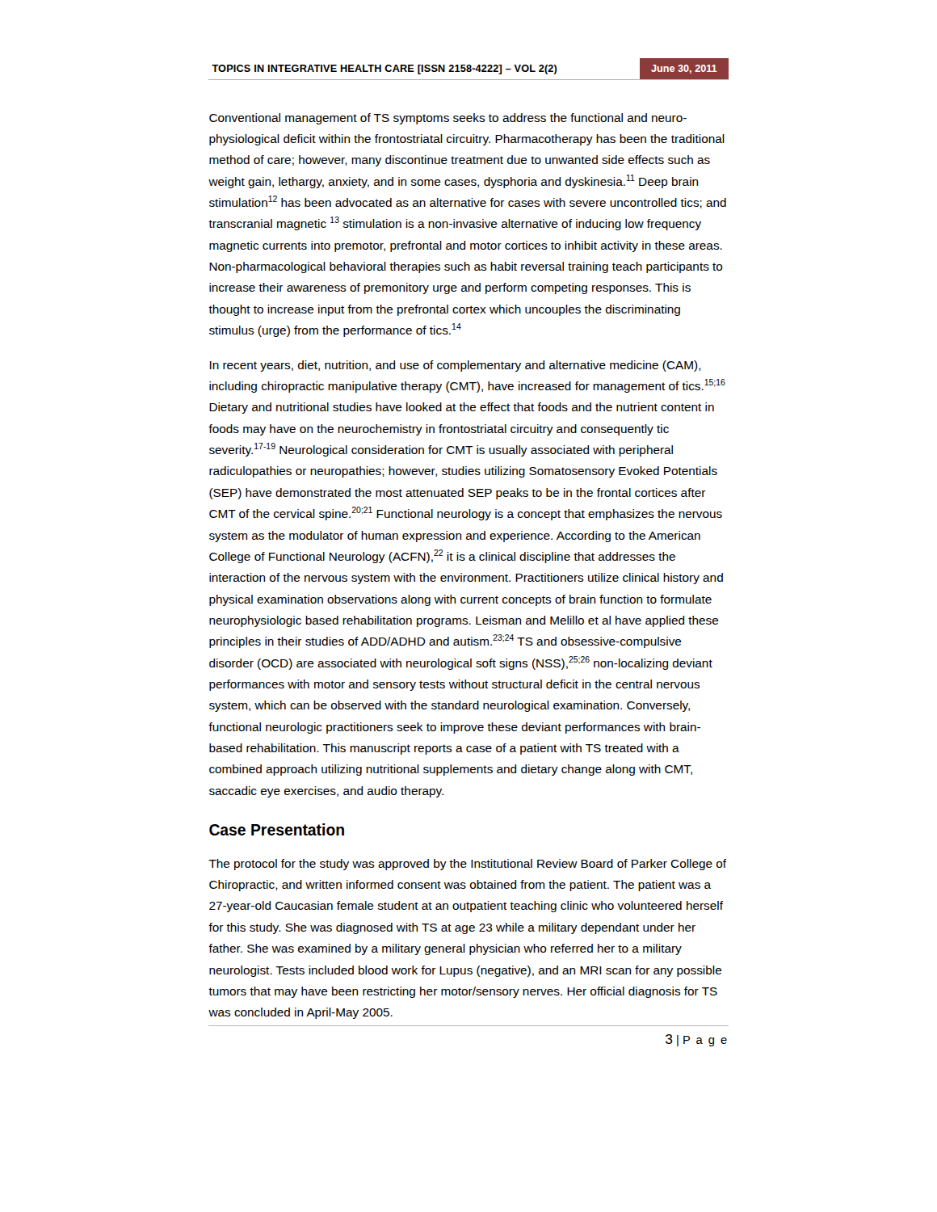TOPICS IN INTEGRATIVE HEALTH CARE [ISSN 2158-4222] – VOL 2(2)
June 30, 2011
Conventional management of TS symptoms seeks to address the functional and neuro-physiological deficit within the frontostriatal circuitry. Pharmacotherapy has been the traditional method of care; however, many discontinue treatment due to unwanted side effects such as weight gain, lethargy, anxiety, and in some cases, dysphoria and dyskinesia.11 Deep brain stimulation12 has been advocated as an alternative for cases with severe uncontrolled tics; and transcranial magnetic 13 stimulation is a non-invasive alternative of inducing low frequency magnetic currents into premotor, prefrontal and motor cortices to inhibit activity in these areas. Non-pharmacological behavioral therapies such as habit reversal training teach participants to increase their awareness of premonitory urge and perform competing responses. This is thought to increase input from the prefrontal cortex which uncouples the discriminating stimulus (urge) from the performance of tics.14
In recent years, diet, nutrition, and use of complementary and alternative medicine (CAM), including chiropractic manipulative therapy (CMT), have increased for management of tics.15;16 Dietary and nutritional studies have looked at the effect that foods and the nutrient content in foods may have on the neurochemistry in frontostriatal circuitry and consequently tic severity.17-19 Neurological consideration for CMT is usually associated with peripheral radiculopathies or neuropathies; however, studies utilizing Somatosensory Evoked Potentials (SEP) have demonstrated the most attenuated SEP peaks to be in the frontal cortices after CMT of the cervical spine.20;21 Functional neurology is a concept that emphasizes the nervous system as the modulator of human expression and experience. According to the American College of Functional Neurology (ACFN),22 it is a clinical discipline that addresses the interaction of the nervous system with the environment. Practitioners utilize clinical history and physical examination observations along with current concepts of brain function to formulate neurophysiologic based rehabilitation programs. Leisman and Melillo et al have applied these principles in their studies of ADD/ADHD and autism.23;24 TS and obsessive-compulsive disorder (OCD) are associated with neurological soft signs (NSS),25;26 non-localizing deviant performances with motor and sensory tests without structural deficit in the central nervous system, which can be observed with the standard neurological examination. Conversely, functional neurologic practitioners seek to improve these deviant performances with brain-based rehabilitation. This manuscript reports a case of a patient with TS treated with a combined approach utilizing nutritional supplements and dietary change along with CMT, saccadic eye exercises, and audio therapy.
Case Presentation
The protocol for the study was approved by the Institutional Review Board of Parker College of Chiropractic, and written informed consent was obtained from the patient. The patient was a 27-year-old Caucasian female student at an outpatient teaching clinic who volunteered herself for this study. She was diagnosed with TS at age 23 while a military dependant under her father. She was examined by a military general physician who referred her to a military neurologist. Tests included blood work for Lupus (negative), and an MRI scan for any possible tumors that may have been restricting her motor/sensory nerves. Her official diagnosis for TS was concluded in April-May 2005.
3 | P a g e